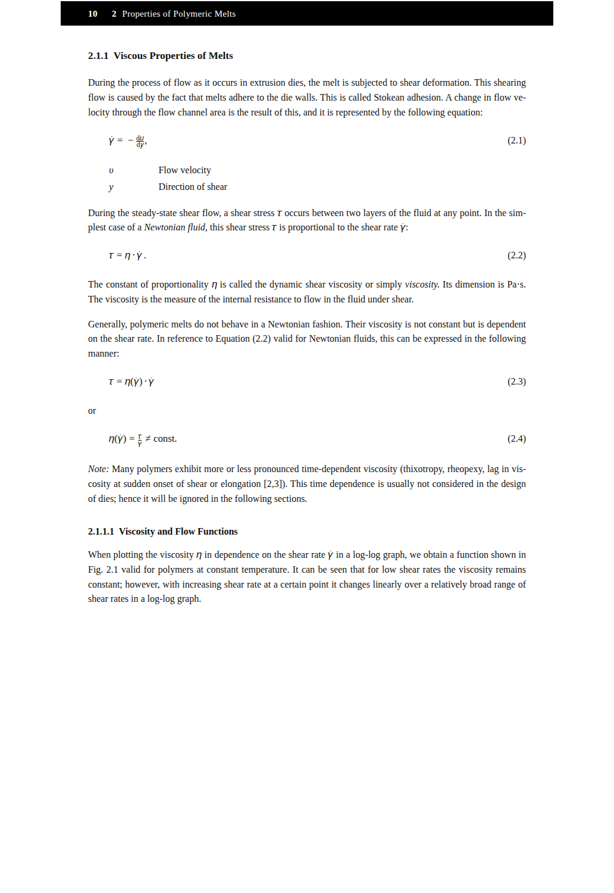102 Properties of Polymeric Melts
2.1.1 Viscous Properties of Melts
During the process of flow as it occurs in extrusion dies, the melt is subjected to shear deformation. This shearing flow is caused by the fact that melts adhere to the die walls. This is called Stokean adhesion. A change in flow velocity through the flow channel area is the result of this, and it is represented by the following equation:
γ˙ = − dυ dy , (2.1)
υ
Flow velocity
y
Direction of shear
During the steady-state shear flow, a shear stress τ occurs between two layers of the fluid at any point. In the simplest case of a Newtonian fluid, this shear stress τ is proportional to the shear rate γ˙:
τ = η ⋅ γ˙ . (2.2)
The constant of proportionality η is called the dynamic shear viscosity or simply viscosity. Its dimension is Pa·s. The viscosity is the measure of the internal resistance to flow in the fluid under shear.
Generally, polymeric melts do not behave in a Newtonian fashion. Their viscosity is not constant but is dependent on the shear rate. In reference to Equation (2.2) valid for Newtonian fluids, this can be expressed in the following manner:
τ = η ( γ˙ ) ⋅ γ˙ (2.3)
or
η ( γ˙ ) = τ γ˙ ≠ const. (2.4)
Note: Many polymers exhibit more or less pronounced time-dependent viscosity (thixotropy, rheopexy, lag in viscosity at sudden onset of shear or elongation [2,3]). This time dependence is usually not considered in the design of dies; hence it will be ignored in the following sections.
2.1.1.1 Viscosity and Flow Functions
When plotting the viscosity η in dependence on the shear rate γ˙ in a log-log graph, we obtain a function shown in Fig. 2.1 valid for polymers at constant temperature. It can be seen that for low shear rates the viscosity remains constant; however, with increasing shear rate at a certain point it changes linearly over a relatively broad range of shear rates in a log-log graph.